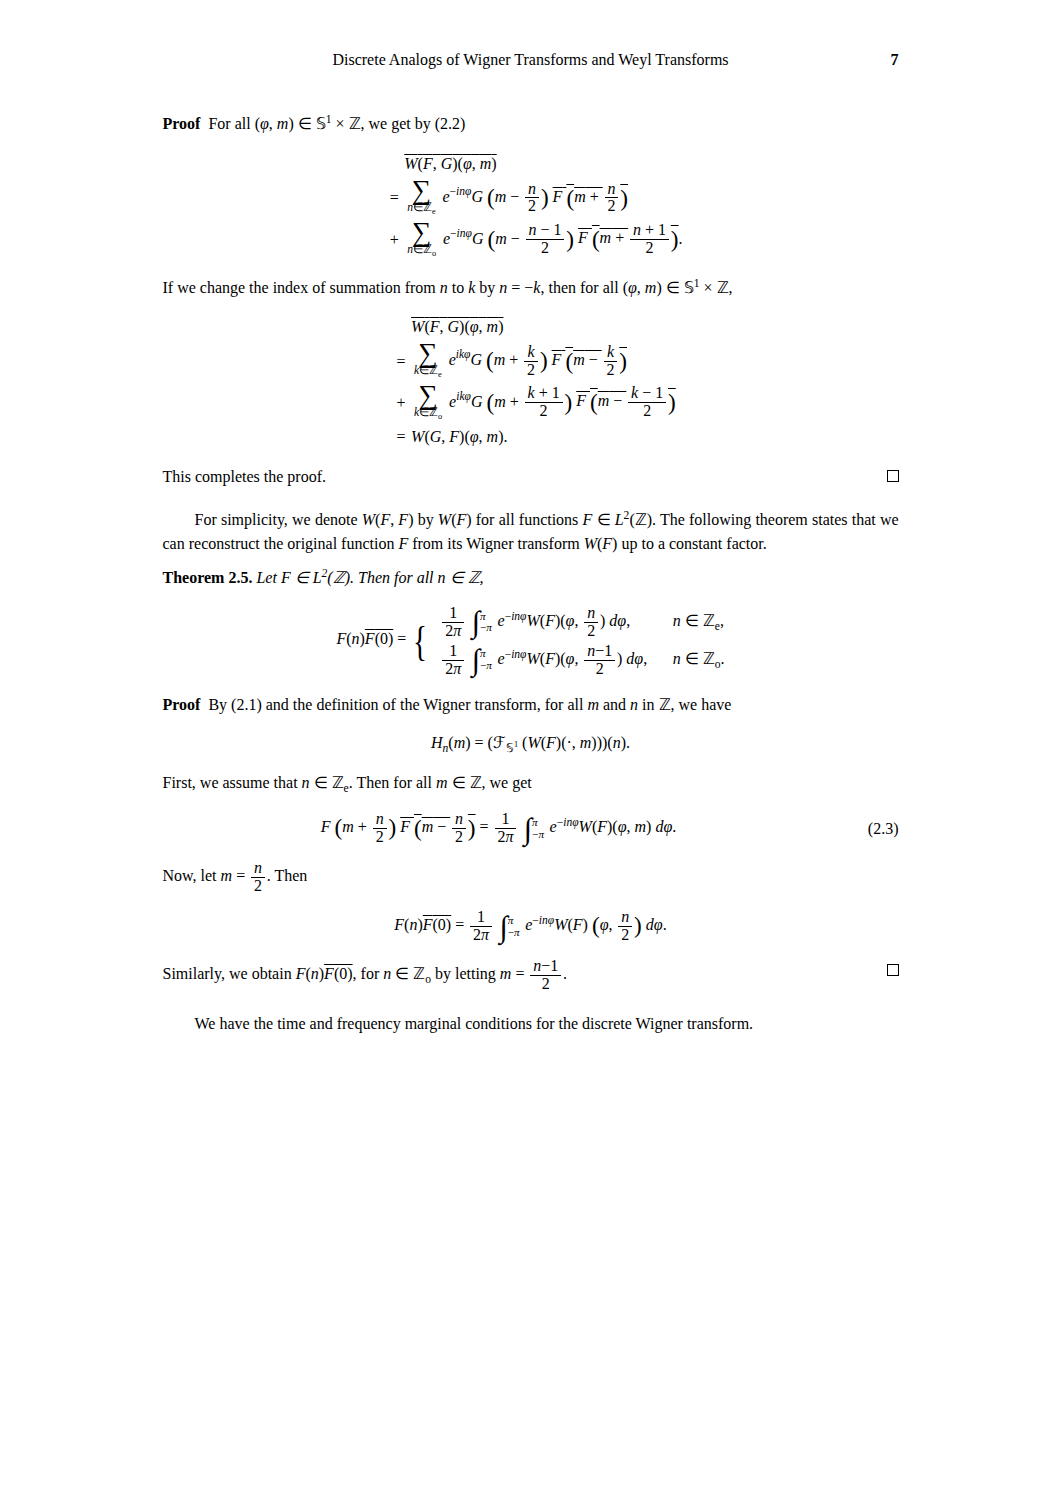Discrete Analogs of Wigner Transforms and Weyl Transforms 7
Proof For all (φ, m) ∈ 𝕊1 × ℤ, we get by (2.2)
W(F, G)(φ, m)
=
∑n∈ℤe e−inφG (m − n 2) F (m + n 2)
+
∑n∈ℤo e−inφG (m − n − 12) F (m + n + 12).
If we change the index of summation from n to k by n = −k, then for all (φ, m) ∈ 𝕊1 × ℤ,
W(F, G)(φ, m)
=
∑k∈ℤe eikφG (m + k 2) F (m − k 2)
+
∑k∈ℤo eikφG (m + k + 12) F (m − k − 12)
=
W(G, F)(φ, m).
This completes the proof.
For simplicity, we denote W(F, F) by W(F) for all functions F ∈ L2(ℤ). The following theorem states that we can reconstruct the original function F from its Wigner transform W(F) up to a constant factor.
Theorem 2.5. Let F ∈ L2(ℤ). Then for all n ∈ ℤ,
F(n)F(0) = { 12π ∫π−π e−inφW(F)(φ, n 2) dφ, n ∈ ℤe, 12π ∫π−π e−inφW(F)(φ, n−12) dφ, n ∈ ℤo.
Proof By (2.1) and the definition of the Wigner transform, for all m and n in ℤ, we have
Hn(m) = (ℱ𝕊1 (W(F)(·, m)))(n).
First, we assume that n ∈ ℤe. Then for all m ∈ ℤ, we get
F (m + n 2) F (m − n 2) = 12π ∫π−π e−inφW(F)(φ, m) dφ.
(2.3)
Now, let m = n 2. Then
F(n)F(0) = 12π ∫π−π e−inφW(F) (φ, n 2) dφ.
Similarly, we obtain F(n)F(0), for n ∈ ℤo by letting m = n−12.
We have the time and frequency marginal conditions for the discrete Wigner transform.